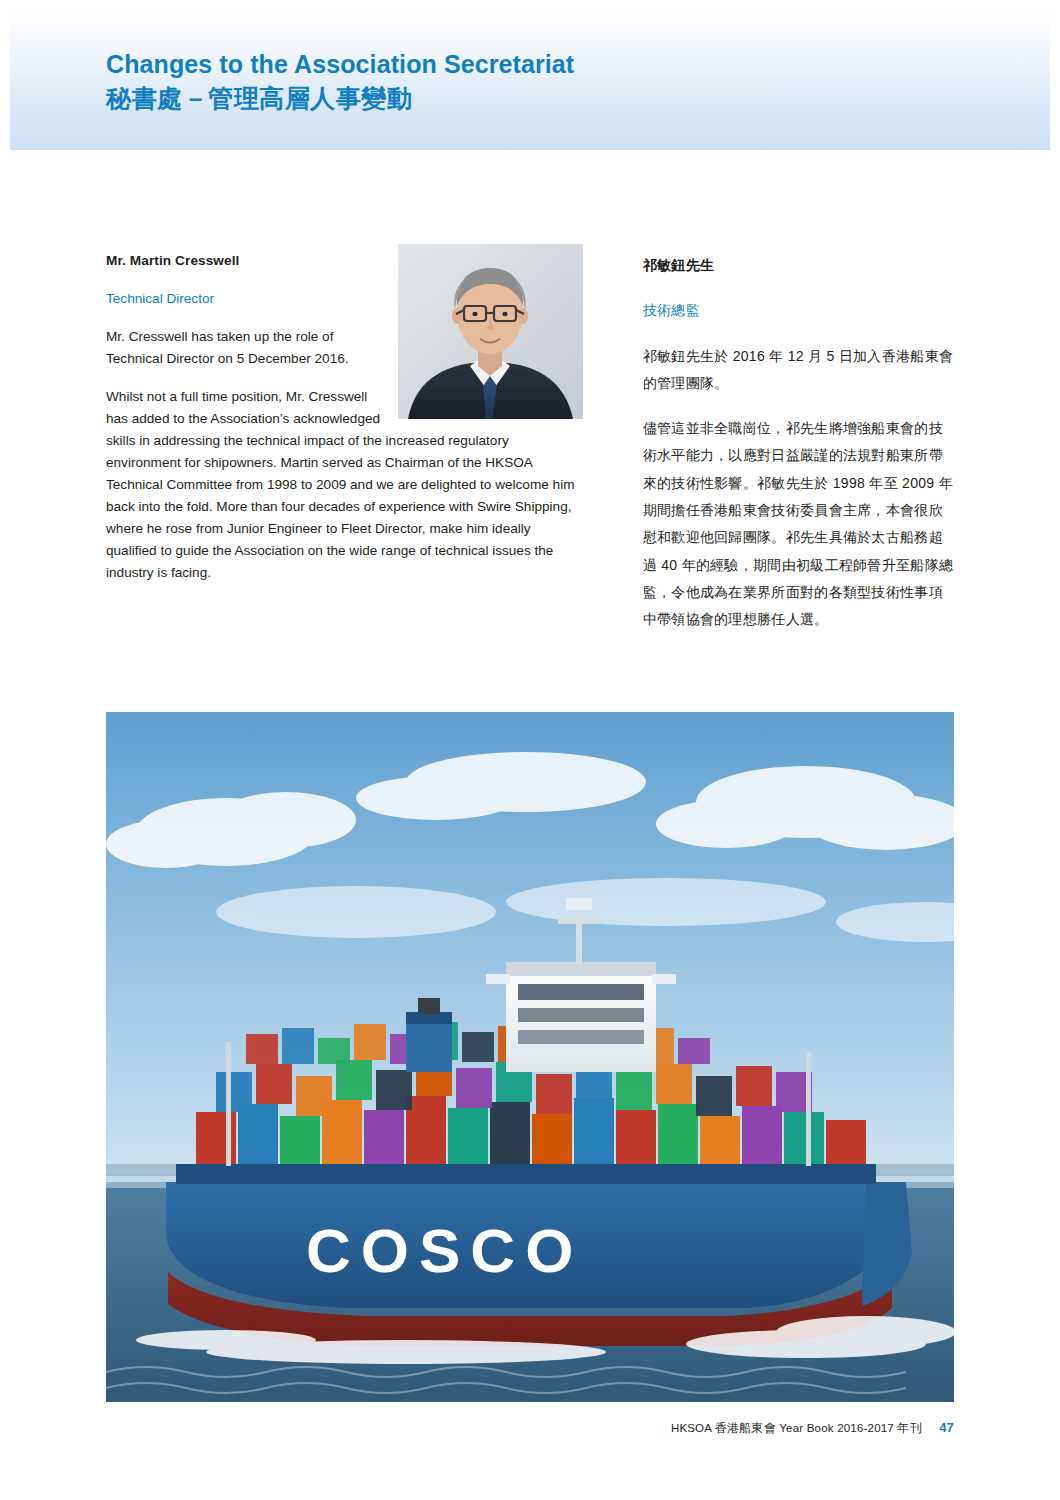Changes to the Association Secretariat秘書處－管理高層人事變動
Mr. Martin Cresswell
Technical Director
Mr. Cresswell has taken up the role of Technical Director on 5 December 2016.
Whilst not a full time position, Mr. Cresswell has added to the Association’s acknowledged skills in addressing the technical impact of the increased regulatory environment for shipowners. Martin served as Chairman of the HKSOA Technical Committee from 1998 to 2009 and we are delighted to welcome him back into the fold. More than four decades of experience with Swire Shipping, where he rose from Junior Engineer to Fleet Director, make him ideally qualified to guide the Association on the wide range of technical issues the industry is facing.
祁敏鈕先生
技術總監
祁敏鈕先生於 2016 年 12 月 5 日加入香港船東會的管理團隊。
儘管這並非全職崗位，祁先生將增強船東會的技術水平能力，以應對日益嚴謹的法規對船東所帶來的技術性影響。祁敏先生於 1998 年至 2009 年期間擔任香港船東會技術委員會主席，本會很欣慰和歡迎他回歸團隊。祁先生具備於太古船務超過 40 年的經驗，期間由初級工程師晉升至船隊總監，令他成為在業界所面對的各類型技術性事項中帶領協會的理想勝任人選。
COSCO
HKSOA 香港船東會 Year Book 2016-2017 年刊 47